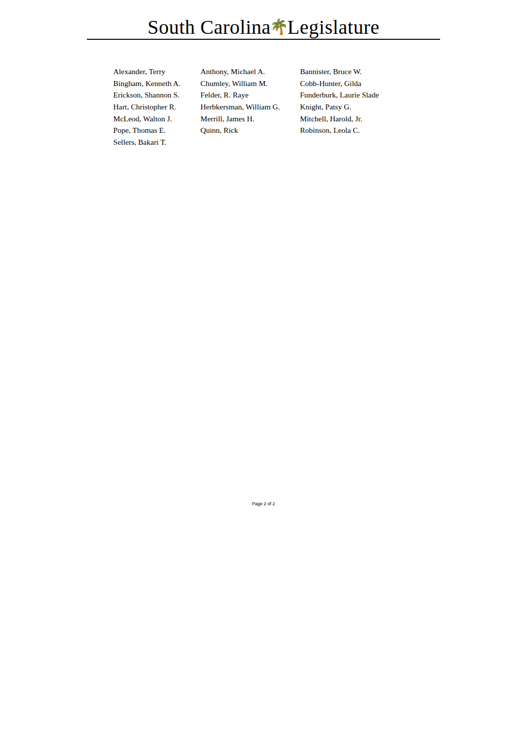South Carolina🌴Legislature
| Alexander, Terry | Anthony, Michael A. | Bannister, Bruce W. |
| Bingham, Kenneth A. | Chumley, William M. | Cobb-Hunter, Gilda |
| Erickson, Shannon S. | Felder, R. Raye | Funderburk, Laurie Slade |
| Hart, Christopher R. | Herbkersman, William G. | Knight, Patsy G. |
| McLeod, Walton J. | Merrill, James H. | Mitchell, Harold, Jr. |
| Pope, Thomas E. | Quinn, Rick | Robinson, Leola C. |
| Sellers, Bakari T. | | |
Page 2 of 2